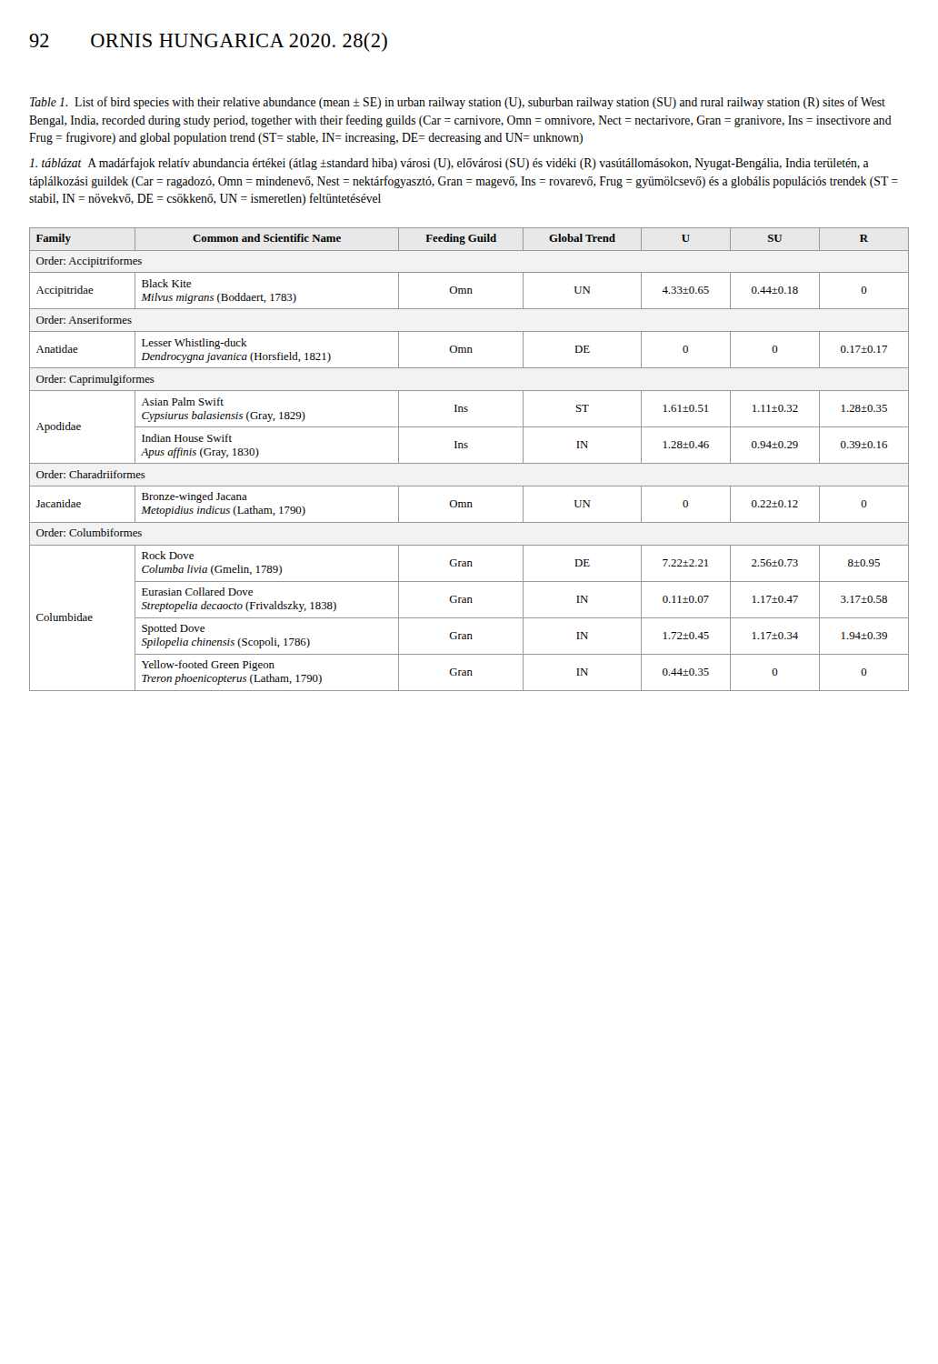92 ORNIS HUNGARICA 2020. 28(2)
Table 1. List of bird species with their relative abundance (mean ± SE) in urban railway station (U), suburban railway station (SU) and rural railway station (R) sites of West Bengal, India, recorded during study period, together with their feeding guilds (Car = carnivore, Omn = omnivore, Nect = nectarivore, Gran = granivore, Ins = insectivore and Frug = frugivore) and global population trend (ST= stable, IN= increasing, DE= decreasing and UN= unknown)
1. táblázat A madárfajok relatív abundancia értékei (átlag ±standard hiba) városi (U), elővárosi (SU) és vidéki (R) vasútállomásokon, Nyugat-Bengália, India területén, a táplálkozási guildek (Car = ragadozó, Omn = mindenevő, Nest = nektárfogyasztó, Gran = magevő, Ins = rovarevő, Frug = gyümölcsevő) és a globális populációs trendek (ST = stabil, IN = növekvő, DE = csökkenő, UN = ismeretlen) feltüntetésével
| Family | Common and Scientific Name | Feeding Guild | Global Trend | U | SU | R |
| --- | --- | --- | --- | --- | --- | --- |
| Order: Accipitriformes |
| Accipitridae | Black Kite Milvus migrans (Boddaert, 1783) | Omn | UN | 4.33±0.65 | 0.44±0.18 | 0 |
| Order: Anseriformes |
| Anatidae | Lesser Whistling-duck Dendrocygna javanica (Horsfield, 1821) | Omn | DE | 0 | 0 | 0.17±0.17 |
| Order: Caprimulgiformes |
| Apodidae | Asian Palm Swift Cypsiurus balasiensis (Gray, 1829) | Ins | ST | 1.61±0.51 | 1.11±0.32 | 1.28±0.35 |
| Indian House Swift Apus affinis (Gray, 1830) | Ins | IN | 1.28±0.46 | 0.94±0.29 | 0.39±0.16 |
| Order: Charadriiformes |
| Jacanidae | Bronze-winged Jacana Metopidius indicus (Latham, 1790) | Omn | UN | 0 | 0.22±0.12 | 0 |
| Order: Columbiformes |
| Columbidae | Rock Dove Columba livia (Gmelin, 1789) | Gran | DE | 7.22±2.21 | 2.56±0.73 | 8±0.95 |
| Eurasian Collared Dove Streptopelia decaocto (Frivaldszky, 1838) | Gran | IN | 0.11±0.07 | 1.17±0.47 | 3.17±0.58 |
| Spotted Dove Spilopelia chinensis (Scopoli, 1786) | Gran | IN | 1.72±0.45 | 1.17±0.34 | 1.94±0.39 |
| Yellow-footed Green Pigeon Treron phoenicopterus (Latham, 1790) | Gran | IN | 0.44±0.35 | 0 | 0 |